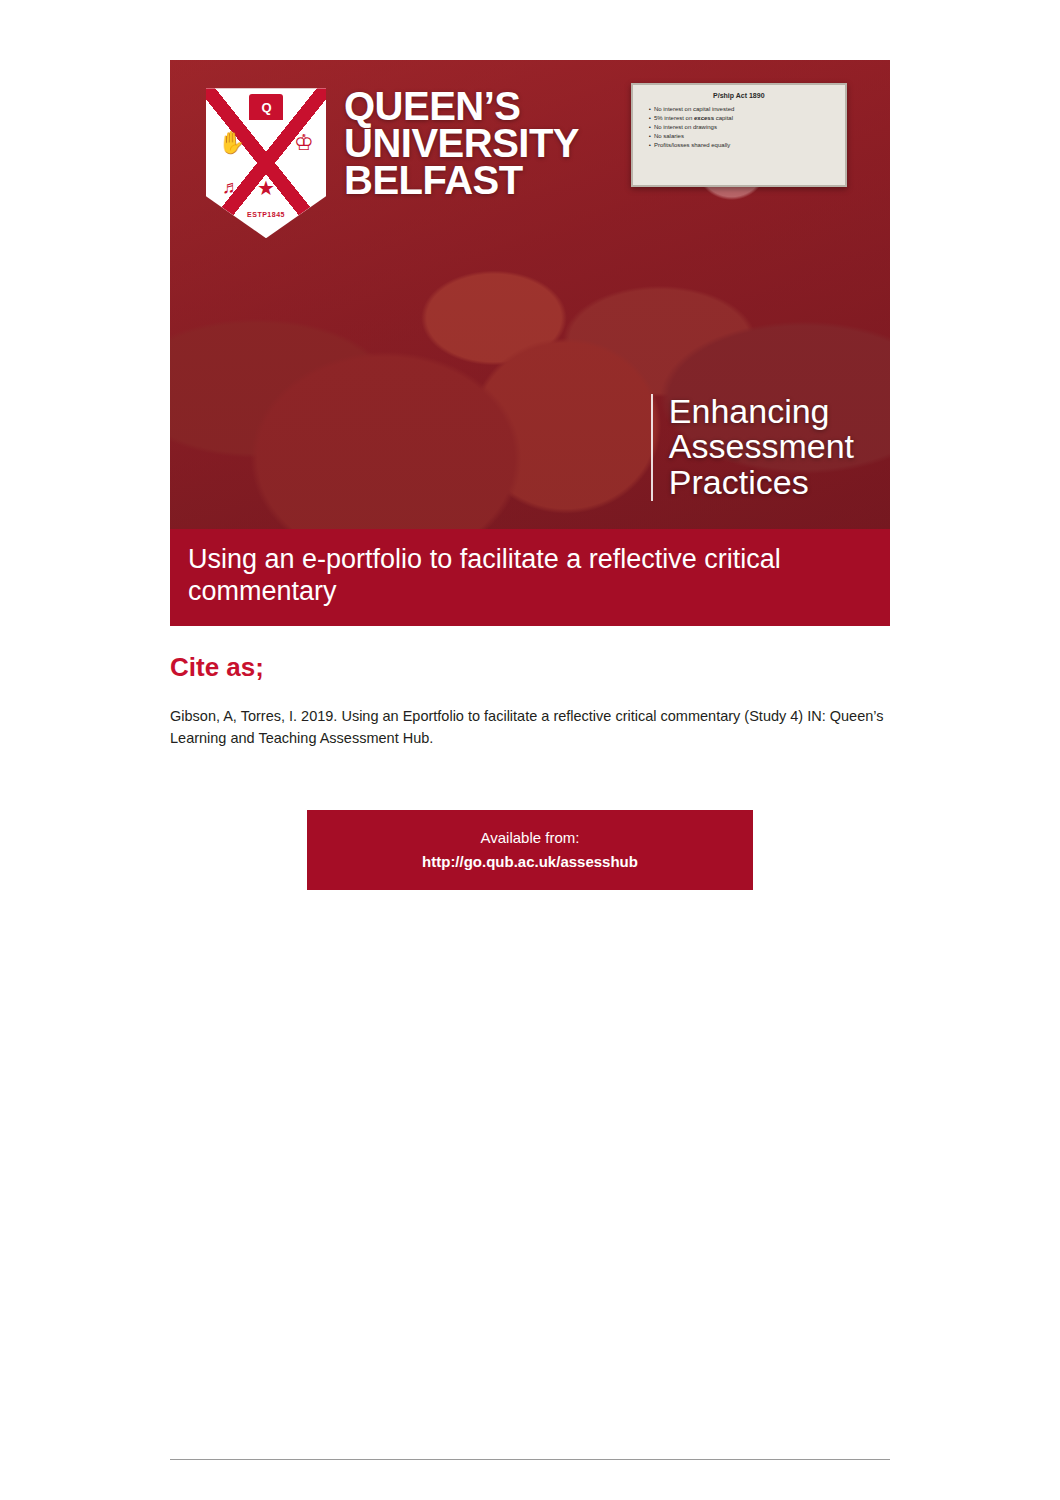P/ship Act 1890
No interest on capital invested
5% interest on excess capital
No interest on drawings
No salaries
Profits/losses shared equally
Q
✋
♔
♬
★
ESTP1845
QUEEN’S UNIVERSITY BELFAST
Enhancing Assessment Practices
Using an e-portfolio to facilitate a reflective critical commentary
Cite as;
Gibson, A, Torres, I. 2019. Using an Eportfolio to facilitate a reflective critical commentary (Study 4) IN: Queen’s Learning and Teaching Assessment Hub.
Available from:
http://go.qub.ac.uk/assesshub